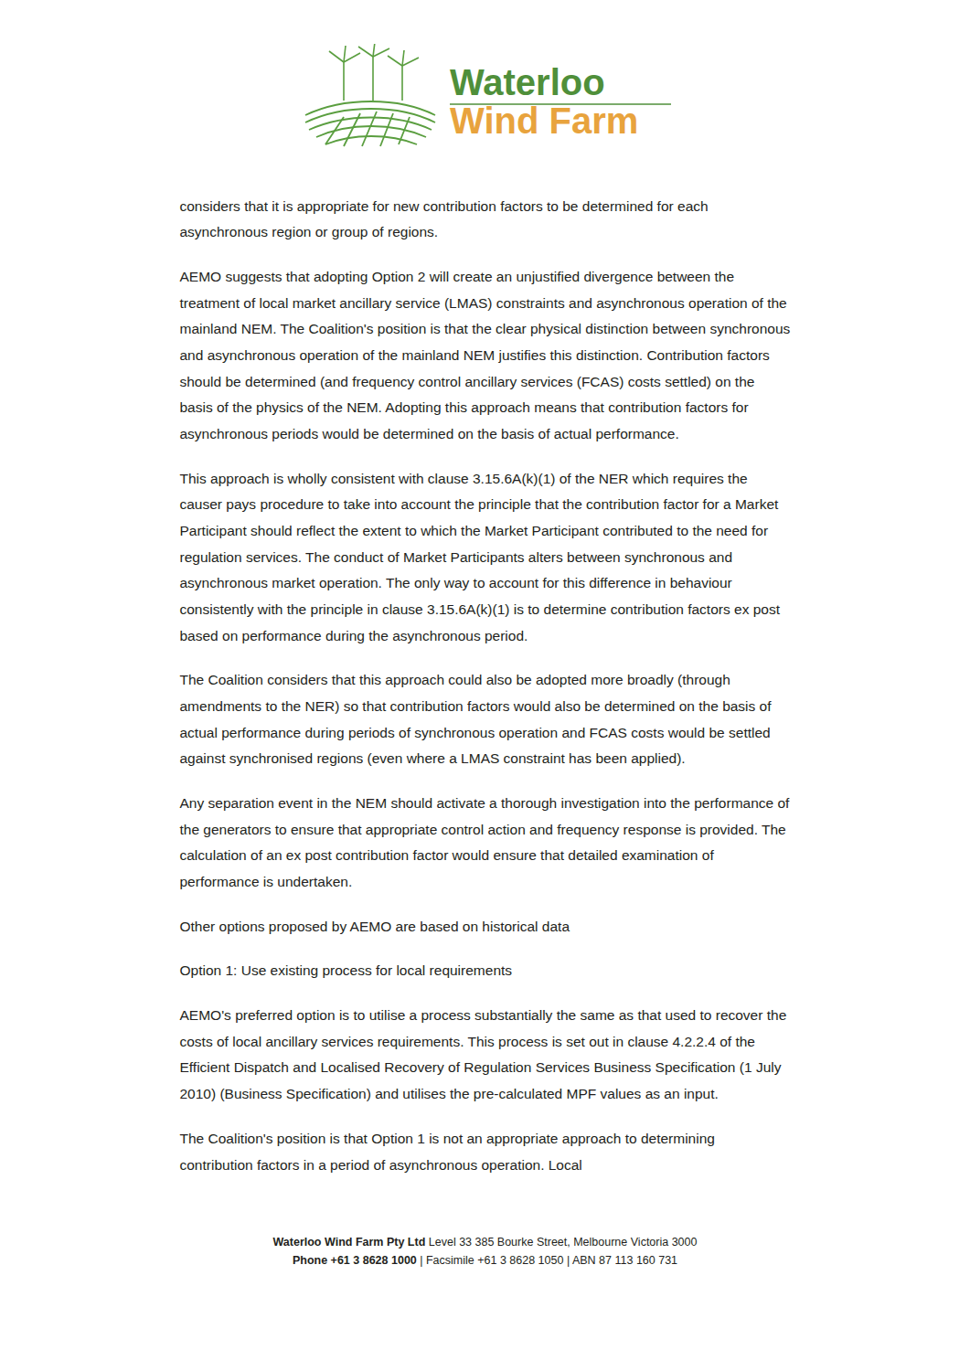Waterloo Wind Farm
considers that it is appropriate for new contribution factors to be determined for each asynchronous region or group of regions.
AEMO suggests that adopting Option 2 will create an unjustified divergence between the treatment of local market ancillary service (LMAS) constraints and asynchronous operation of the mainland NEM. The Coalition's position is that the clear physical distinction between synchronous and asynchronous operation of the mainland NEM justifies this distinction. Contribution factors should be determined (and frequency control ancillary services (FCAS) costs settled) on the basis of the physics of the NEM. Adopting this approach means that contribution factors for asynchronous periods would be determined on the basis of actual performance.
This approach is wholly consistent with clause 3.15.6A(k)(1) of the NER which requires the causer pays procedure to take into account the principle that the contribution factor for a Market Participant should reflect the extent to which the Market Participant contributed to the need for regulation services. The conduct of Market Participants alters between synchronous and asynchronous market operation. The only way to account for this difference in behaviour consistently with the principle in clause 3.15.6A(k)(1) is to determine contribution factors ex post based on performance during the asynchronous period.
The Coalition considers that this approach could also be adopted more broadly (through amendments to the NER) so that contribution factors would also be determined on the basis of actual performance during periods of synchronous operation and FCAS costs would be settled against synchronised regions (even where a LMAS constraint has been applied).
Any separation event in the NEM should activate a thorough investigation into the performance of the generators to ensure that appropriate control action and frequency response is provided. The calculation of an ex post contribution factor would ensure that detailed examination of performance is undertaken.
Other options proposed by AEMO are based on historical data
Option 1: Use existing process for local requirements
AEMO's preferred option is to utilise a process substantially the same as that used to recover the costs of local ancillary services requirements. This process is set out in clause 4.2.2.4 of the Efficient Dispatch and Localised Recovery of Regulation Services Business Specification (1 July 2010) (Business Specification) and utilises the pre-calculated MPF values as an input.
The Coalition's position is that Option 1 is not an appropriate approach to determining contribution factors in a period of asynchronous operation. Local
Waterloo Wind Farm Pty Ltd Level 33 385 Bourke Street, Melbourne Victoria 3000
Phone +61 3 8628 1000 | Facsimile +61 3 8628 1050 | ABN 87 113 160 731